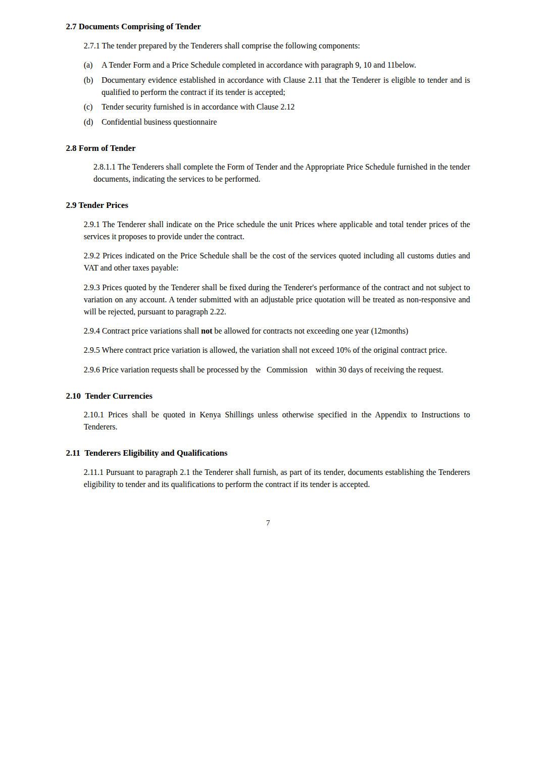2.7 Documents Comprising of Tender
2.7.1 The tender prepared by the Tenderers shall comprise the following components:
(a) A Tender Form and a Price Schedule completed in accordance with paragraph 9, 10 and 11below.
(b) Documentary evidence established in accordance with Clause 2.11 that the Tenderer is eligible to tender and is qualified to perform the contract if its tender is accepted;
(c) Tender security furnished is in accordance with Clause 2.12
(d) Confidential business questionnaire
2.8 Form of Tender
2.8.1.1 The Tenderers shall complete the Form of Tender and the Appropriate Price Schedule furnished in the tender documents, indicating the services to be performed.
2.9 Tender Prices
2.9.1 The Tenderer shall indicate on the Price schedule the unit Prices where applicable and total tender prices of the services it proposes to provide under the contract.
2.9.2 Prices indicated on the Price Schedule shall be the cost of the services quoted including all customs duties and VAT and other taxes payable:
2.9.3 Prices quoted by the Tenderer shall be fixed during the Tenderer's performance of the contract and not subject to variation on any account. A tender submitted with an adjustable price quotation will be treated as non-responsive and will be rejected, pursuant to paragraph 2.22.
2.9.4 Contract price variations shall not be allowed for contracts not exceeding one year (12months)
2.9.5 Where contract price variation is allowed, the variation shall not exceed 10% of the original contract price.
2.9.6 Price variation requests shall be processed by the Commission within 30 days of receiving the request.
2.10 Tender Currencies
2.10.1 Prices shall be quoted in Kenya Shillings unless otherwise specified in the Appendix to Instructions to Tenderers.
2.11 Tenderers Eligibility and Qualifications
2.11.1 Pursuant to paragraph 2.1 the Tenderer shall furnish, as part of its tender, documents establishing the Tenderers eligibility to tender and its qualifications to perform the contract if its tender is accepted.
7